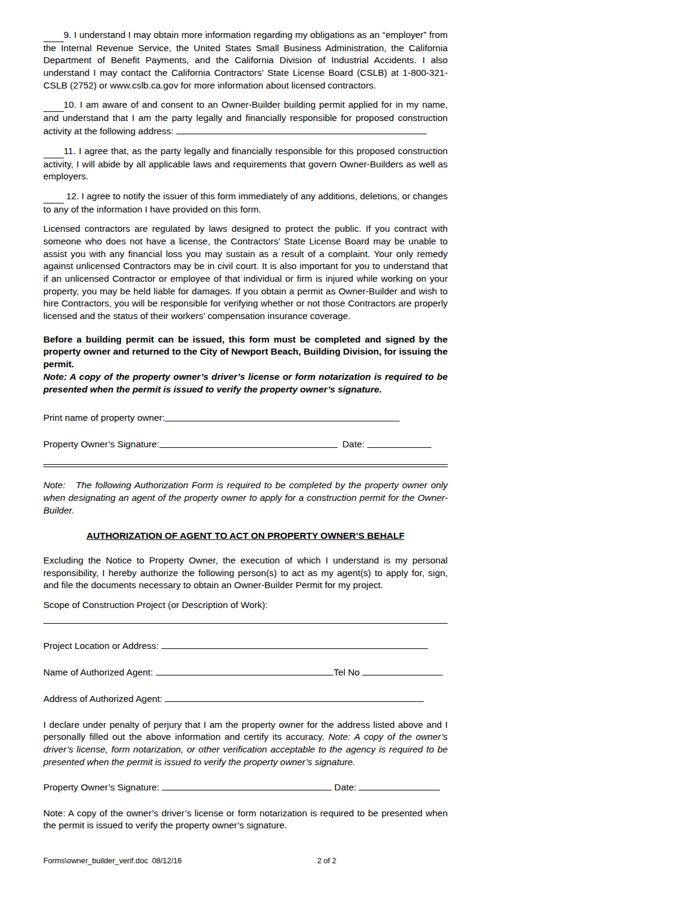9. I understand I may obtain more information regarding my obligations as an “employer” from the Internal Revenue Service, the United States Small Business Administration, the California Department of Benefit Payments, and the California Division of Industrial Accidents. I also understand I may contact the California Contractors’ State License Board (CSLB) at 1-800-321-CSLB (2752) or www.cslb.ca.gov for more information about licensed contractors.
10. I am aware of and consent to an Owner-Builder building permit applied for in my name, and understand that I am the party legally and financially responsible for proposed construction activity at the following address:
11. I agree that, as the party legally and financially responsible for this proposed construction activity, I will abide by all applicable laws and requirements that govern Owner-Builders as well as employers.
12. I agree to notify the issuer of this form immediately of any additions, deletions, or changes to any of the information I have provided on this form.
Licensed contractors are regulated by laws designed to protect the public. If you contract with someone who does not have a license, the Contractors’ State License Board may be unable to assist you with any financial loss you may sustain as a result of a complaint. Your only remedy against unlicensed Contractors may be in civil court. It is also important for you to understand that if an unlicensed Contractor or employee of that individual or firm is injured while working on your property, you may be held liable for damages. If you obtain a permit as Owner-Builder and wish to hire Contractors, you will be responsible for verifying whether or not those Contractors are properly licensed and the status of their workers’ compensation insurance coverage.
Before a building permit can be issued, this form must be completed and signed by the property owner and returned to the City of Newport Beach, Building Division, for issuing the permit.
Note: A copy of the property owner’s driver’s license or form notarization is required to be presented when the permit is issued to verify the property owner’s signature.
Print name of property owner:
Property Owner’s Signature: Date:
Note: The following Authorization Form is required to be completed by the property owner only when designating an agent of the property owner to apply for a construction permit for the Owner-Builder.
AUTHORIZATION OF AGENT TO ACT ON PROPERTY OWNER’S BEHALF
Excluding the Notice to Property Owner, the execution of which I understand is my personal responsibility, I hereby authorize the following person(s) to act as my agent(s) to apply for, sign, and file the documents necessary to obtain an Owner-Builder Permit for my project.
Scope of Construction Project (or Description of Work):
Project Location or Address:
Name of Authorized Agent: Tel No
Address of Authorized Agent:
I declare under penalty of perjury that I am the property owner for the address listed above and I personally filled out the above information and certify its accuracy. Note: A copy of the owner’s driver’s license, form notarization, or other verification acceptable to the agency is required to be presented when the permit is issued to verify the property owner’s signature.
Property Owner’s Signature: Date:
Note: A copy of the owner’s driver’s license or form notarization is required to be presented when the permit is issued to verify the property owner’s signature.
Forms\owner_builder_verif.doc 08/12/16 2 of 2